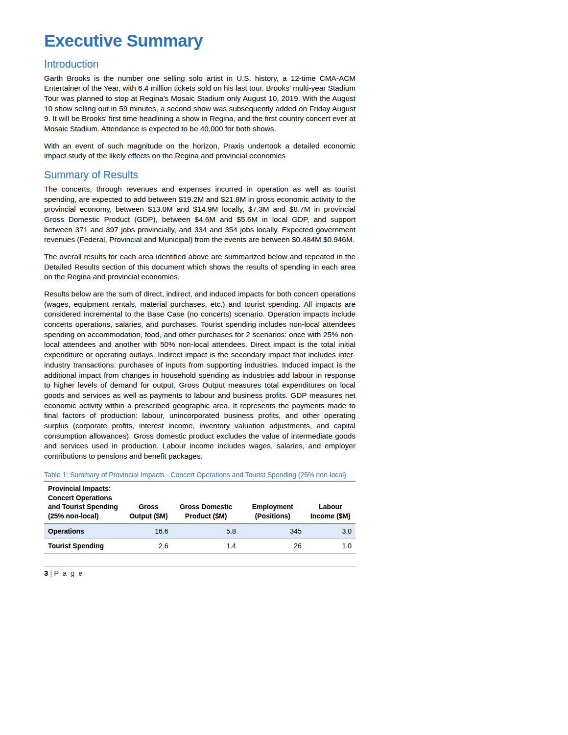Executive Summary
Introduction
Garth Brooks is the number one selling solo artist in U.S. history, a 12-time CMA-ACM Entertainer of the Year, with 6.4 million tickets sold on his last tour. Brooks' multi-year Stadium Tour was planned to stop at Regina's Mosaic Stadium only August 10, 2019. With the August 10 show selling out in 59 minutes, a second show was subsequently added on Friday August 9. It will be Brooks' first time headlining a show in Regina, and the first country concert ever at Mosaic Stadium. Attendance is expected to be 40,000 for both shows.
With an event of such magnitude on the horizon, Praxis undertook a detailed economic impact study of the likely effects on the Regina and provincial economies
Summary of Results
The concerts, through revenues and expenses incurred in operation as well as tourist spending, are expected to add between $19.2M and $21.8M in gross economic activity to the provincial economy, between $13.0M and $14.9M locally, $7.3M and $8.7M in provincial Gross Domestic Product (GDP), between $4.6M and $5.6M in local GDP, and support between 371 and 397 jobs provincially, and 334 and 354 jobs locally. Expected government revenues (Federal, Provincial and Municipal) from the events are between $0.484M $0.946M.
The overall results for each area identified above are summarized below and repeated in the Detailed Results section of this document which shows the results of spending in each area on the Regina and provincial economies.
Results below are the sum of direct, indirect, and induced impacts for both concert operations (wages, equipment rentals, material purchases, etc.) and tourist spending. All impacts are considered incremental to the Base Case (no concerts) scenario. Operation impacts include concerts operations, salaries, and purchases. Tourist spending includes non-local attendees spending on accommodation, food, and other purchases for 2 scenarios: once with 25% non-local attendees and another with 50% non-local attendees. Direct impact is the total initial expenditure or operating outlays. Indirect impact is the secondary impact that includes inter-industry transactions: purchases of inputs from supporting industries. Induced impact is the additional impact from changes in household spending as industries add labour in response to higher levels of demand for output. Gross Output measures total expenditures on local goods and services as well as payments to labour and business profits. GDP measures net economic activity within a prescribed geographic area. It represents the payments made to final factors of production: labour, unincorporated business profits, and other operating surplus (corporate profits, interest income, inventory valuation adjustments, and capital consumption allowances). Gross domestic product excludes the value of intermediate goods and services used in production. Labour income includes wages, salaries, and employer contributions to pensions and benefit packages.
Table 1: Summary of Provincial Impacts - Concert Operations and Tourist Spending (25% non-local)
| Provincial Impacts: Concert Operations and Tourist Spending (25% non-local) | Gross Output ($M) | Gross Domestic Product ($M) | Employment (Positions) | Labour Income ($M) |
| --- | --- | --- | --- | --- |
| Operations | 16.6 | 5.8 | 345 | 3.0 |
| Tourist Spending | 2.6 | 1.4 | 26 | 1.0 |
3 | P a g e